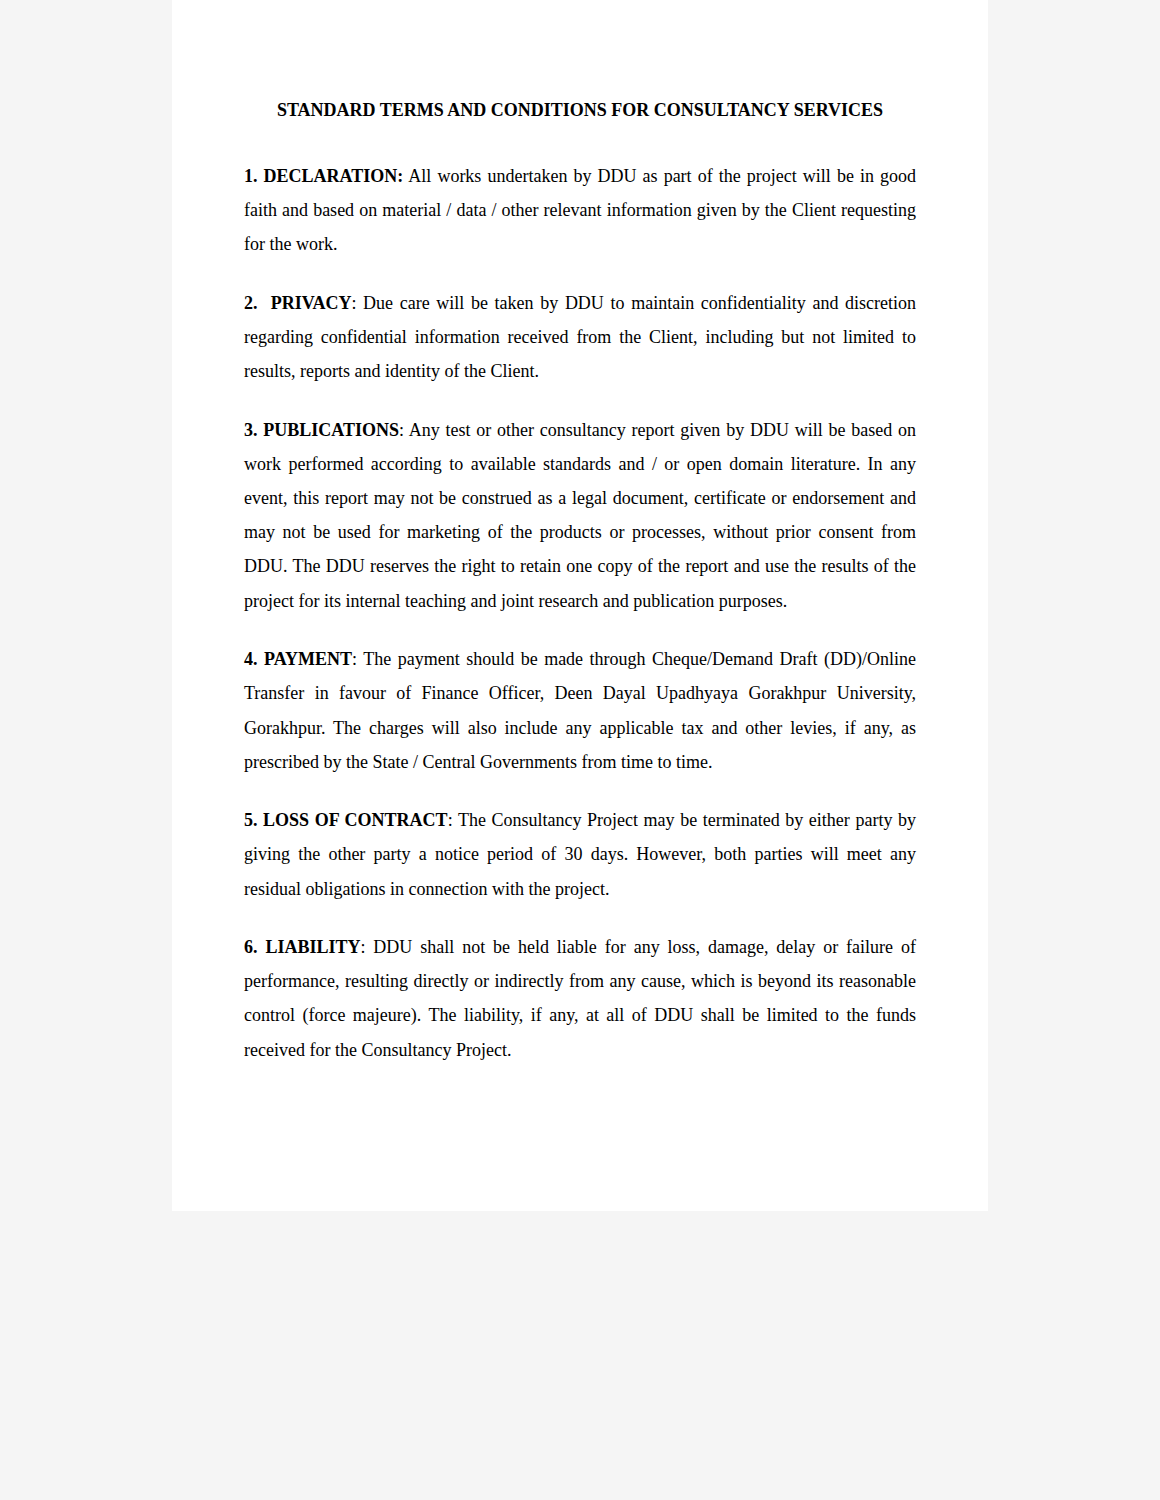STANDARD TERMS AND CONDITIONS FOR CONSULTANCY SERVICES
1. DECLARATION: All works undertaken by DDU as part of the project will be in good faith and based on material / data / other relevant information given by the Client requesting for the work.
2. PRIVACY: Due care will be taken by DDU to maintain confidentiality and discretion regarding confidential information received from the Client, including but not limited to results, reports and identity of the Client.
3. PUBLICATIONS: Any test or other consultancy report given by DDU will be based on work performed according to available standards and / or open domain literature. In any event, this report may not be construed as a legal document, certificate or endorsement and may not be used for marketing of the products or processes, without prior consent from DDU. The DDU reserves the right to retain one copy of the report and use the results of the project for its internal teaching and joint research and publication purposes.
4. PAYMENT: The payment should be made through Cheque/Demand Draft (DD)/Online Transfer in favour of Finance Officer, Deen Dayal Upadhyaya Gorakhpur University, Gorakhpur. The charges will also include any applicable tax and other levies, if any, as prescribed by the State / Central Governments from time to time.
5. LOSS OF CONTRACT: The Consultancy Project may be terminated by either party by giving the other party a notice period of 30 days. However, both parties will meet any residual obligations in connection with the project.
6. LIABILITY: DDU shall not be held liable for any loss, damage, delay or failure of performance, resulting directly or indirectly from any cause, which is beyond its reasonable control (force majeure). The liability, if any, at all of DDU shall be limited to the funds received for the Consultancy Project.